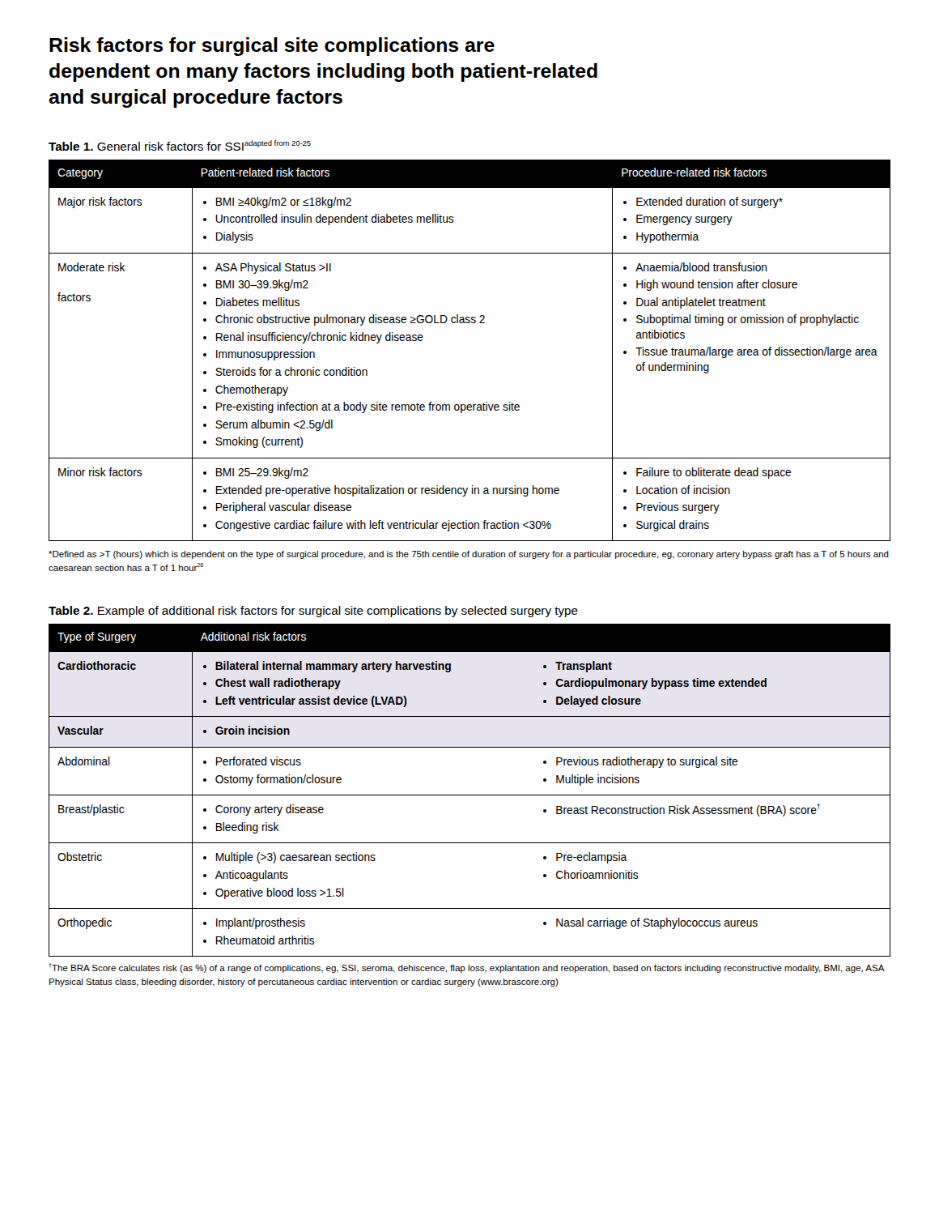Risk factors for surgical site complications are
dependent on many factors including both patient-related
and surgical procedure factors
Table 1. General risk factors for SSIadapted from 20-25
| Category | Patient-related risk factors | Procedure-related risk factors |
| --- | --- | --- |
| Major risk factors | BMI ≥40kg/m2 or ≤18kg/m2 Uncontrolled insulin dependent diabetes mellitus Dialysis | Extended duration of surgery* Emergency surgery Hypothermia |
| Moderate risk factors | ASA Physical Status >II BMI 30–39.9kg/m2 Diabetes mellitus Chronic obstructive pulmonary disease ≥GOLD class 2 Renal insufficiency/chronic kidney disease Immunosuppression Steroids for a chronic condition Chemotherapy Pre-existing infection at a body site remote from operative site Serum albumin <2.5g/dl Smoking (current) | Anaemia/blood transfusion High wound tension after closure Dual antiplatelet treatment Suboptimal timing or omission of prophylactic antibiotics Tissue trauma/large area of dissection/large area of undermining |
| Minor risk factors | BMI 25–29.9kg/m2 Extended pre-operative hospitalization or residency in a nursing home Peripheral vascular disease Congestive cardiac failure with left ventricular ejection fraction <30% | Failure to obliterate dead space Location of incision Previous surgery Surgical drains |
*Defined as >T (hours) which is dependent on the type of surgical procedure, and is the 75th centile of duration of surgery for a particular procedure, eg, coronary artery bypass graft has a T of 5 hours and caesarean section has a T of 1 hour26
Table 2. Example of additional risk factors for surgical site complications by selected surgery type
| Type of Surgery | Additional risk factors |
| --- | --- |
| Cardiothoracic | Bilateral internal mammary artery harvesting Chest wall radiotherapy Left ventricular assist device (LVAD) Transplant Cardiopulmonary bypass time extended Delayed closure |
| Vascular | Groin incision |
| Abdominal | Perforated viscus Ostomy formation/closure Previous radiotherapy to surgical site Multiple incisions |
| Breast/plastic | Corony artery disease Bleeding risk Breast Reconstruction Risk Assessment (BRA) score † |
| Obstetric | Multiple (>3) caesarean sections Anticoagulants Operative blood loss >1.5l Pre-eclampsia Chorioamnionitis |
| Orthopedic | Implant/prosthesis Rheumatoid arthritis Nasal carriage of Staphylococcus aureus |
†The BRA Score calculates risk (as %) of a range of complications, eg, SSI, seroma, dehiscence, flap loss, explantation and reoperation, based on factors including reconstructive modality, BMI, age, ASA Physical Status class, bleeding disorder, history of percutaneous cardiac intervention or cardiac surgery (www.brascore.org)